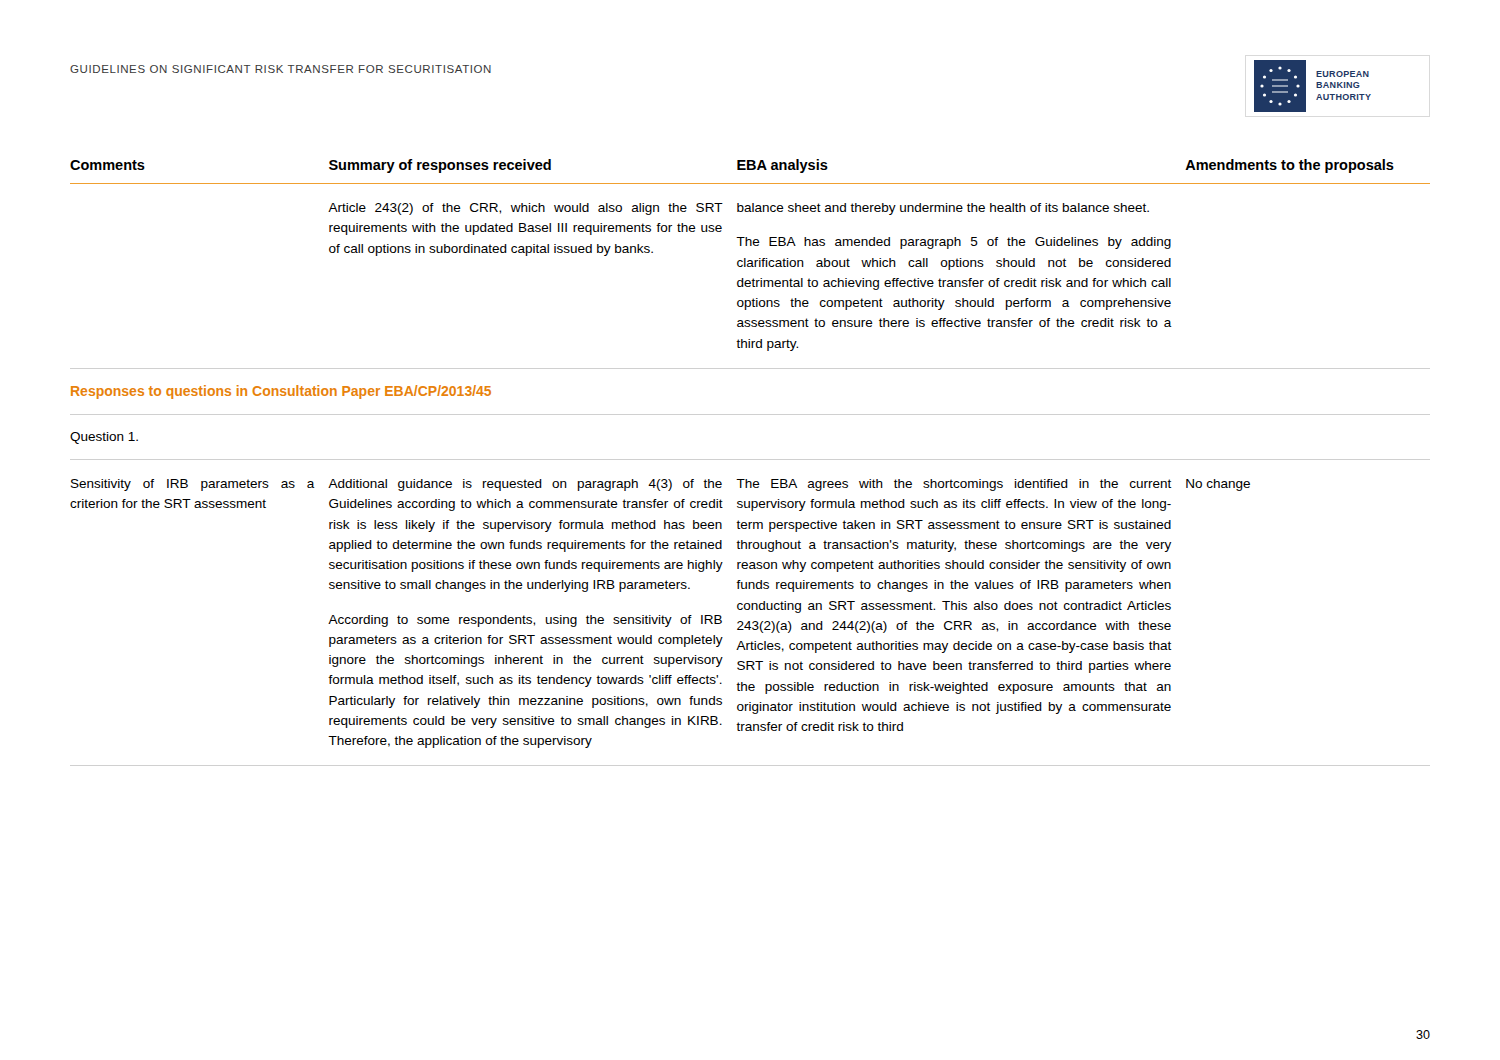GUIDELINES ON SIGNIFICANT RISK TRANSFER FOR SECURITISATION
EUROPEAN BANKING AUTHORITY
| Comments | Summary of responses received | EBA analysis | Amendments to the proposals |
| --- | --- | --- | --- |
| | Article 243(2) of the CRR, which would also align the SRT requirements with the updated Basel III requirements for the use of call options in subordinated capital issued by banks. | balance sheet and thereby undermine the health of its balance sheet. The EBA has amended paragraph 5 of the Guidelines by adding clarification about which call options should not be considered detrimental to achieving effective transfer of credit risk and for which call options the competent authority should perform a comprehensive assessment to ensure there is effective transfer of the credit risk to a third party. | |
| Responses to questions in Consultation Paper EBA/CP/2013/45 |
| Question 1. |
| Sensitivity of IRB parameters as a criterion for the SRT assessment | Additional guidance is requested on paragraph 4(3) of the Guidelines according to which a commensurate transfer of credit risk is less likely if the supervisory formula method has been applied to determine the own funds requirements for the retained securitisation positions if these own funds requirements are highly sensitive to small changes in the underlying IRB parameters. According to some respondents, using the sensitivity of IRB parameters as a criterion for SRT assessment would completely ignore the shortcomings inherent in the current supervisory formula method itself, such as its tendency towards 'cliff effects'. Particularly for relatively thin mezzanine positions, own funds requirements could be very sensitive to small changes in KIRB. Therefore, the application of the supervisory | The EBA agrees with the shortcomings identified in the current supervisory formula method such as its cliff effects. In view of the long-term perspective taken in SRT assessment to ensure SRT is sustained throughout a transaction's maturity, these shortcomings are the very reason why competent authorities should consider the sensitivity of own funds requirements to changes in the values of IRB parameters when conducting an SRT assessment. This also does not contradict Articles 243(2)(a) and 244(2)(a) of the CRR as, in accordance with these Articles, competent authorities may decide on a case-by-case basis that SRT is not considered to have been transferred to third parties where the possible reduction in risk-weighted exposure amounts that an originator institution would achieve is not justified by a commensurate transfer of credit risk to third | No change |
30